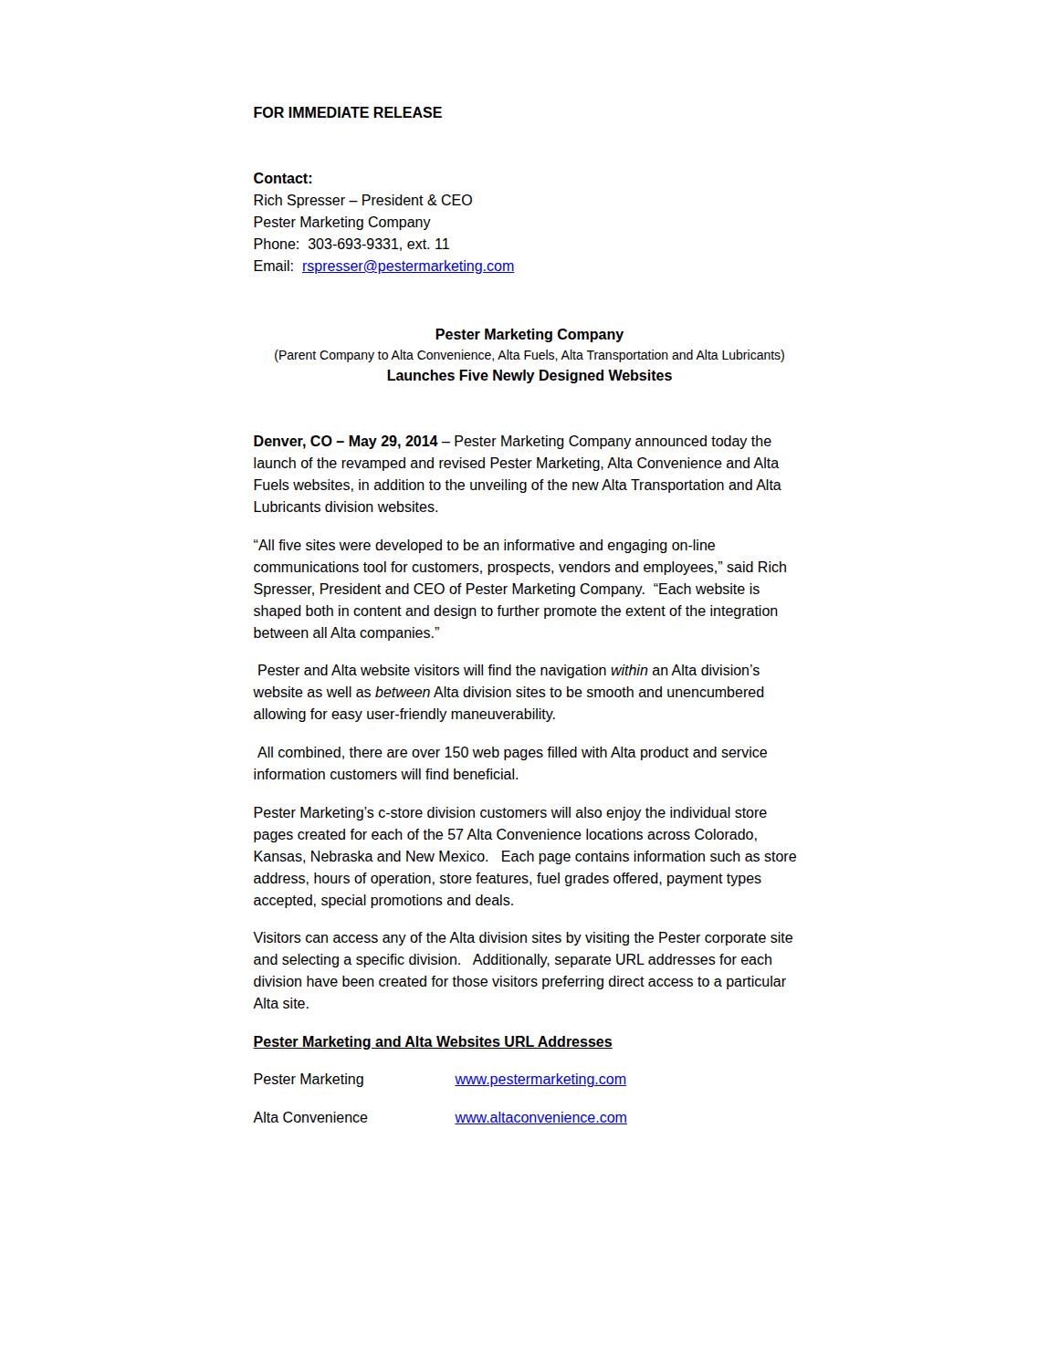FOR IMMEDIATE RELEASE
Contact:
Rich Spresser – President & CEO
Pester Marketing Company
Phone: 303-693-9331, ext. 11
Email: rspresser@pestermarketing.com
Pester Marketing Company
(Parent Company to Alta Convenience, Alta Fuels, Alta Transportation and Alta Lubricants)
Launches Five Newly Designed Websites
Denver, CO – May 29, 2014 – Pester Marketing Company announced today the launch of the revamped and revised Pester Marketing, Alta Convenience and Alta Fuels websites, in addition to the unveiling of the new Alta Transportation and Alta Lubricants division websites.
“All five sites were developed to be an informative and engaging on-line communications tool for customers, prospects, vendors and employees,” said Rich Spresser, President and CEO of Pester Marketing Company. “Each website is shaped both in content and design to further promote the extent of the integration between all Alta companies.”
Pester and Alta website visitors will find the navigation within an Alta division’s website as well as between Alta division sites to be smooth and unencumbered allowing for easy user-friendly maneuverability.
All combined, there are over 150 web pages filled with Alta product and service information customers will find beneficial.
Pester Marketing’s c-store division customers will also enjoy the individual store pages created for each of the 57 Alta Convenience locations across Colorado, Kansas, Nebraska and New Mexico. Each page contains information such as store address, hours of operation, store features, fuel grades offered, payment types accepted, special promotions and deals.
Visitors can access any of the Alta division sites by visiting the Pester corporate site and selecting a specific division. Additionally, separate URL addresses for each division have been created for those visitors preferring direct access to a particular Alta site.
Pester Marketing and Alta Websites URL Addresses
| Pester Marketing | www.pestermarketing.com |
| Alta Convenience | www.altaconvenience.com |